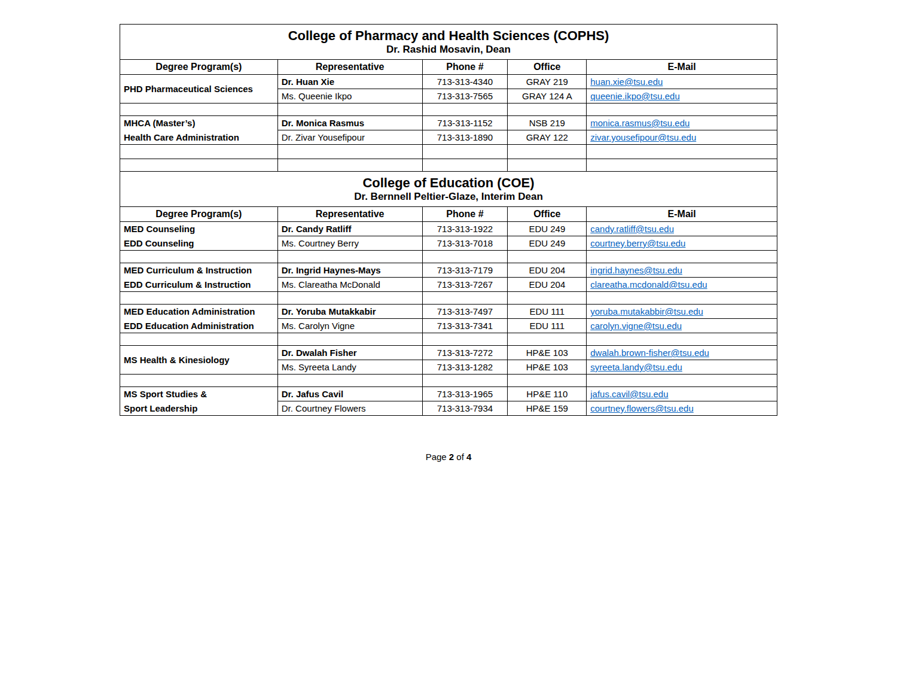| College of Pharmacy and Health Sciences (COPHS) |
| Dr. Rashid Mosavin, Dean |
| Degree Program(s) | Representative | Phone # | Office | E-Mail |
| PHD Pharmaceutical Sciences | Dr. Huan Xie | 713-313-4340 | GRAY 219 | huan.xie@tsu.edu |
| Ms. Queenie Ikpo | 713-313-7565 | GRAY 124 A | queenie.ikpo@tsu.edu |
| MHCA (Master’s) | Dr. Monica Rasmus | 713-313-1152 | NSB 219 | monica.rasmus@tsu.edu |
| Health Care Administration | Dr. Zivar Yousefipour | 713-313-1890 | GRAY 122 | zivar.yousefipour@tsu.edu |
| College of Education (COE) |
| Dr. Bernnell Peltier-Glaze, Interim Dean |
| Degree Program(s) | Representative | Phone # | Office | E-Mail |
| MED Counseling | Dr. Candy Ratliff | 713-313-1922 | EDU 249 | candy.ratliff@tsu.edu |
| EDD Counseling | Ms. Courtney Berry | 713-313-7018 | EDU 249 | courtney.berry@tsu.edu |
| MED Curriculum & Instruction | Dr. Ingrid Haynes-Mays | 713-313-7179 | EDU 204 | ingrid.haynes@tsu.edu |
| EDD Curriculum & Instruction | Ms. Clareatha McDonald | 713-313-7267 | EDU 204 | clareatha.mcdonald@tsu.edu |
| MED Education Administration | Dr. Yoruba Mutakkabir | 713-313-7497 | EDU 111 | yoruba.mutakabbir@tsu.edu |
| EDD Education Administration | Ms. Carolyn Vigne | 713-313-7341 | EDU 111 | carolyn.vigne@tsu.edu |
| MS Health & Kinesiology | Dr. Dwalah Fisher | 713-313-7272 | HP&E 103 | dwalah.brown-fisher@tsu.edu |
| Ms. Syreeta Landy | 713-313-1282 | HP&E 103 | syreeta.landy@tsu.edu |
| MS Sport Studies & | Dr. Jafus Cavil | 713-313-1965 | HP&E 110 | jafus.cavil@tsu.edu |
| Sport Leadership | Dr. Courtney Flowers | 713-313-7934 | HP&E 159 | courtney.flowers@tsu.edu |
Page 2 of 4